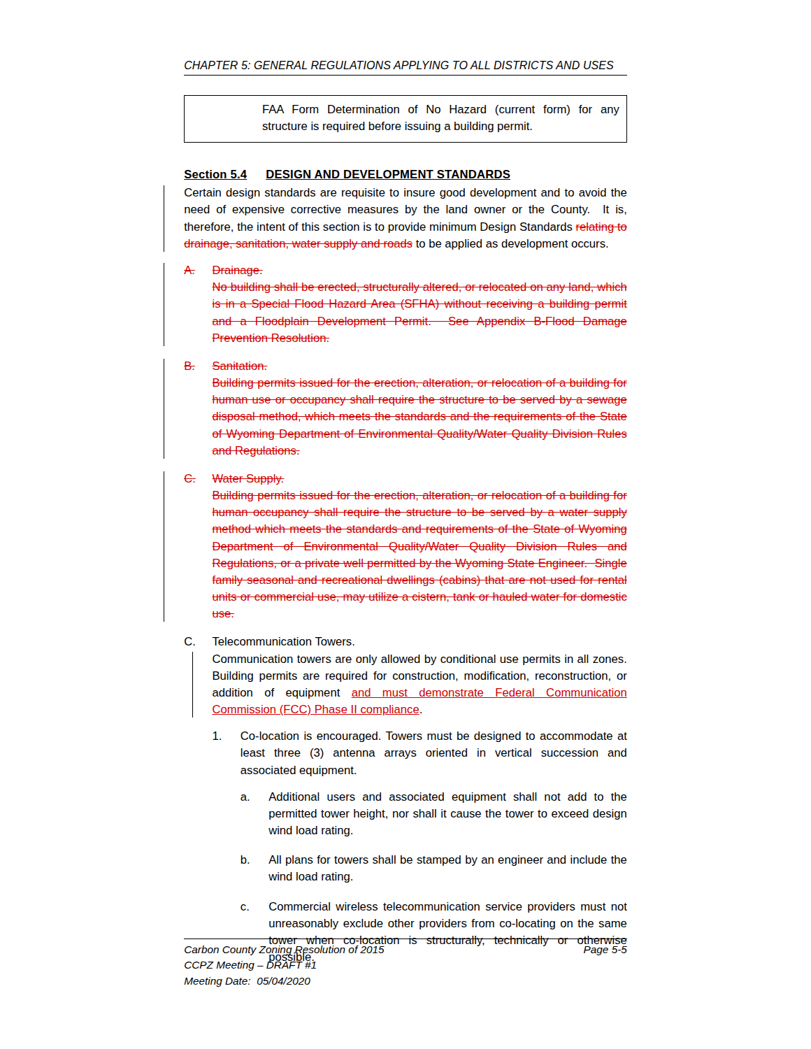CHAPTER 5: GENERAL REGULATIONS APPLYING TO ALL DISTRICTS AND USES
FAA Form Determination of No Hazard (current form) for any structure is required before issuing a building permit.
Section 5.4 DESIGN AND DEVELOPMENT STANDARDS
Certain design standards are requisite to insure good development and to avoid the need of expensive corrective measures by the land owner or the County. It is, therefore, the intent of this section is to provide minimum Design Standards relating to drainage, sanitation, water supply and roads to be applied as development occurs.
A.
Drainage.
No building shall be erected, structurally altered, or relocated on any land, which is in a Special Flood Hazard Area (SFHA) without receiving a building permit and a Floodplain Development Permit. See Appendix B-Flood Damage Prevention Resolution.
B.
Sanitation.
Building permits issued for the erection, alteration, or relocation of a building for human use or occupancy shall require the structure to be served by a sewage disposal method, which meets the standards and the requirements of the State of Wyoming Department of Environmental Quality/Water Quality Division Rules and Regulations.
C.
Water Supply.
Building permits issued for the erection, alteration, or relocation of a building for human occupancy shall require the structure to be served by a water supply method which meets the standards and requirements of the State of Wyoming Department of Environmental Quality/Water Quality Division Rules and Regulations, or a private well permitted by the Wyoming State Engineer. Single family seasonal and recreational dwellings (cabins) that are not used for rental units or commercial use, may utilize a cistern, tank or hauled water for domestic use.
C.
Telecommunication Towers.
Communication towers are only allowed by conditional use permits in all zones. Building permits are required for construction, modification, reconstruction, or addition of equipment and must demonstrate Federal Communication Commission (FCC) Phase II compliance.
1.
Co-location is encouraged. Towers must be designed to accommodate at least three (3) antenna arrays oriented in vertical succession and associated equipment.
a.
Additional users and associated equipment shall not add to the permitted tower height, nor shall it cause the tower to exceed design wind load rating.
b.
All plans for towers shall be stamped by an engineer and include the wind load rating.
c.
Commercial wireless telecommunication service providers must not unreasonably exclude other providers from co-locating on the same tower when co-location is structurally, technically or otherwise possible.
Carbon County Zoning Resolution of 2015 CCPZ Meeting – DRAFT #1 Meeting Date: 05/04/2020
Page 5-5